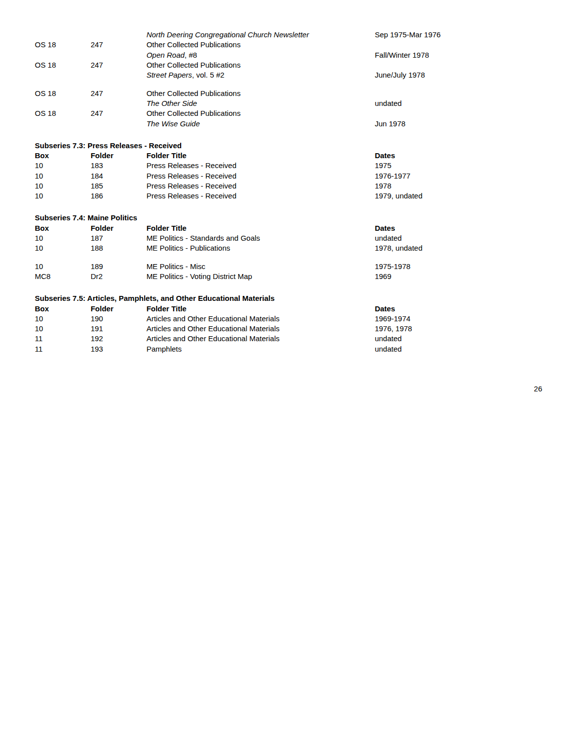| | | North Deering Congregational Church Newsletter | Sep 1975-Mar 1976 |
| OS 18 | 247 | Other Collected Publications | |
| | | Open Road , #8 | Fall/Winter 1978 |
| OS 18 | 247 | Other Collected Publications | |
| | | Street Papers , vol. 5 #2 | June/July 1978 |
| OS 18 | 247 | Other Collected Publications | |
| | | The Other Side | undated |
| OS 18 | 247 | Other Collected Publications | |
| | | The Wise Guide | Jun 1978 |
Subseries 7.3: Press Releases - Received
| Box | Folder | Folder Title | Dates |
| 10 | 183 | Press Releases - Received | 1975 |
| 10 | 184 | Press Releases - Received | 1976-1977 |
| 10 | 185 | Press Releases - Received | 1978 |
| 10 | 186 | Press Releases - Received | 1979, undated |
Subseries 7.4: Maine Politics
| Box | Folder | Folder Title | Dates |
| 10 | 187 | ME Politics - Standards and Goals | undated |
| 10 | 188 | ME Politics - Publications | 1978, undated |
| 10 | 189 | ME Politics - Misc | 1975-1978 |
| MC8 | Dr2 | ME Politics - Voting District Map | 1969 |
Subseries 7.5: Articles, Pamphlets, and Other Educational Materials
| Box | Folder | Folder Title | Dates |
| 10 | 190 | Articles and Other Educational Materials | 1969-1974 |
| 10 | 191 | Articles and Other Educational Materials | 1976, 1978 |
| 11 | 192 | Articles and Other Educational Materials | undated |
| 11 | 193 | Pamphlets | undated |
26